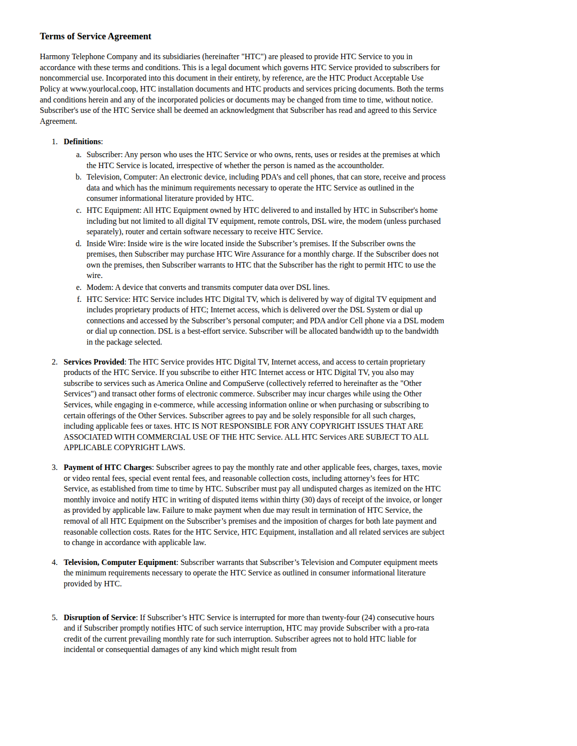Terms of Service Agreement
Harmony Telephone Company and its subsidiaries (hereinafter "HTC") are pleased to provide HTC Service to you in accordance with these terms and conditions. This is a legal document which governs HTC Service provided to subscribers for noncommercial use. Incorporated into this document in their entirety, by reference, are the HTC Product Acceptable Use Policy at www.yourlocal.coop, HTC installation documents and HTC products and services pricing documents. Both the terms and conditions herein and any of the incorporated policies or documents may be changed from time to time, without notice. Subscriber's use of the HTC Service shall be deemed an acknowledgment that Subscriber has read and agreed to this Service Agreement.
Definitions:
Subscriber: Any person who uses the HTC Service or who owns, rents, uses or resides at the premises at which the HTC Service is located, irrespective of whether the person is named as the accountholder.
Television, Computer: An electronic device, including PDA’s and cell phones, that can store, receive and process data and which has the minimum requirements necessary to operate the HTC Service as outlined in the consumer informational literature provided by HTC.
HTC Equipment: All HTC Equipment owned by HTC delivered to and installed by HTC in Subscriber's home including but not limited to all digital TV equipment, remote controls, DSL wire, the modem (unless purchased separately), router and certain software necessary to receive HTC Service.
Inside Wire: Inside wire is the wire located inside the Subscriber’s premises. If the Subscriber owns the premises, then Subscriber may purchase HTC Wire Assurance for a monthly charge. If the Subscriber does not own the premises, then Subscriber warrants to HTC that the Subscriber has the right to permit HTC to use the wire.
Modem: A device that converts and transmits computer data over DSL lines.
HTC Service: HTC Service includes HTC Digital TV, which is delivered by way of digital TV equipment and includes proprietary products of HTC; Internet access, which is delivered over the DSL System or dial up connections and accessed by the Subscriber’s personal computer; and PDA and/or Cell phone via a DSL modem or dial up connection. DSL is a best-effort service. Subscriber will be allocated bandwidth up to the bandwidth in the package selected.
Services Provided: The HTC Service provides HTC Digital TV, Internet access, and access to certain proprietary products of the HTC Service. If you subscribe to either HTC Internet access or HTC Digital TV, you also may subscribe to services such as America Online and CompuServe (collectively referred to hereinafter as the "Other Services") and transact other forms of electronic commerce. Subscriber may incur charges while using the Other Services, while engaging in e-commerce, while accessing information online or when purchasing or subscribing to certain offerings of the Other Services. Subscriber agrees to pay and be solely responsible for all such charges, including applicable fees or taxes. HTC IS NOT RESPONSIBLE FOR ANY COPYRIGHT ISSUES THAT ARE ASSOCIATED WITH COMMERCIAL USE OF THE HTC Service. ALL HTC Services ARE SUBJECT TO ALL APPLICABLE COPYRIGHT LAWS.
Payment of HTC Charges: Subscriber agrees to pay the monthly rate and other applicable fees, charges, taxes, movie or video rental fees, special event rental fees, and reasonable collection costs, including attorney’s fees for HTC Service, as established from time to time by HTC. Subscriber must pay all undisputed charges as itemized on the HTC monthly invoice and notify HTC in writing of disputed items within thirty (30) days of receipt of the invoice, or longer as provided by applicable law. Failure to make payment when due may result in termination of HTC Service, the removal of all HTC Equipment on the Subscriber’s premises and the imposition of charges for both late payment and reasonable collection costs. Rates for the HTC Service, HTC Equipment, installation and all related services are subject to change in accordance with applicable law.
Television, Computer Equipment: Subscriber warrants that Subscriber’s Television and Computer equipment meets the minimum requirements necessary to operate the HTC Service as outlined in consumer informational literature provided by HTC.
Disruption of Service: If Subscriber’s HTC Service is interrupted for more than twenty-four (24) consecutive hours and if Subscriber promptly notifies HTC of such service interruption, HTC may provide Subscriber with a pro-rata credit of the current prevailing monthly rate for such interruption. Subscriber agrees not to hold HTC liable for incidental or consequential damages of any kind which might result from